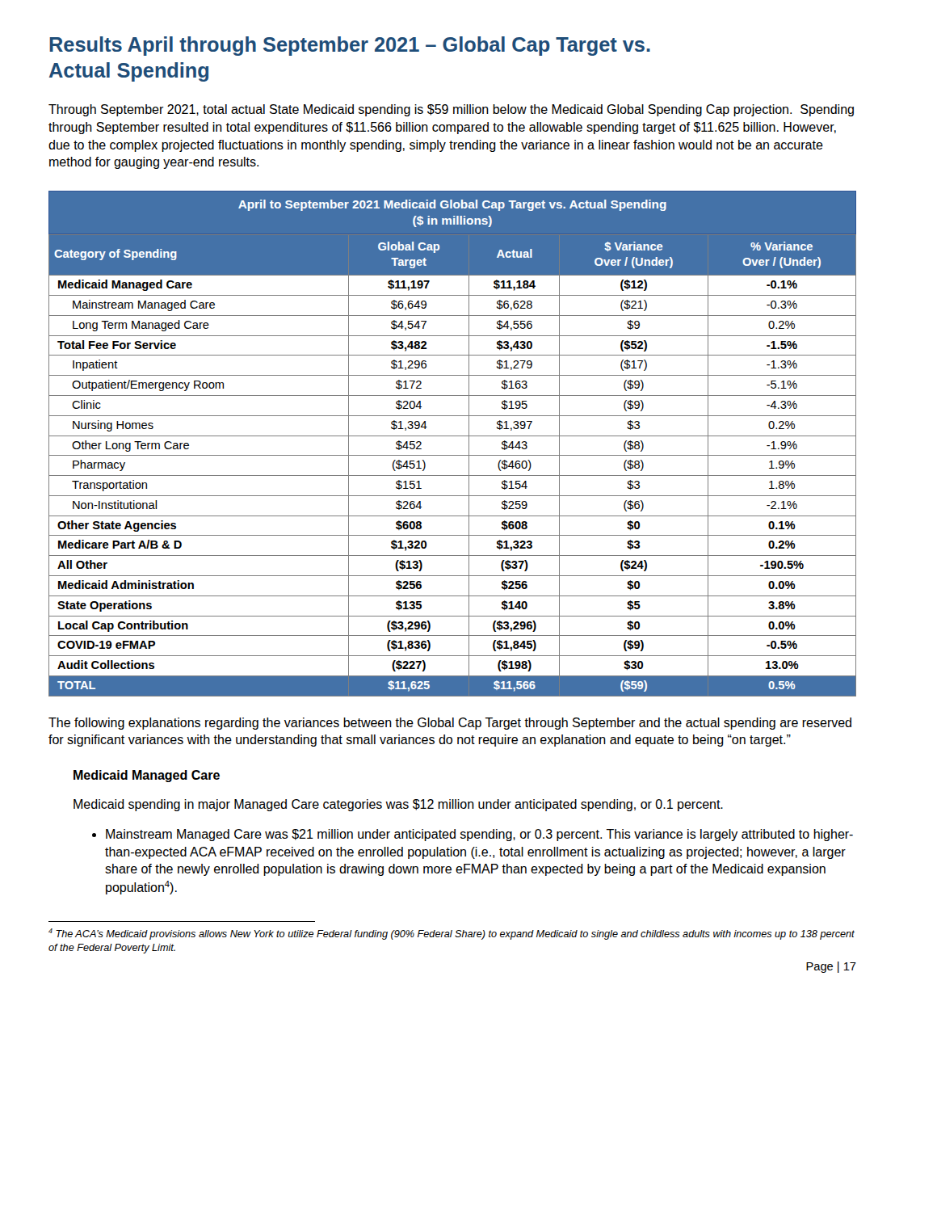Results April through September 2021 – Global Cap Target vs.
Actual Spending
Through September 2021, total actual State Medicaid spending is $59 million below the Medicaid Global Spending Cap projection. Spending through September resulted in total expenditures of $11.566 billion compared to the allowable spending target of $11.625 billion. However, due to the complex projected fluctuations in monthly spending, simply trending the variance in a linear fashion would not be an accurate method for gauging year-end results.
April to September 2021 Medicaid Global Cap Target vs. Actual Spending ($ in millions)
| Category of Spending | Global Cap Target | Actual | $ Variance Over / (Under) | % Variance Over / (Under) |
| --- | --- | --- | --- | --- |
| Medicaid Managed Care | $11,197 | $11,184 | ($12) | -0.1% |
| Mainstream Managed Care | $6,649 | $6,628 | ($21) | -0.3% |
| Long Term Managed Care | $4,547 | $4,556 | $9 | 0.2% |
| Total Fee For Service | $3,482 | $3,430 | ($52) | -1.5% |
| Inpatient | $1,296 | $1,279 | ($17) | -1.3% |
| Outpatient/Emergency Room | $172 | $163 | ($9) | -5.1% |
| Clinic | $204 | $195 | ($9) | -4.3% |
| Nursing Homes | $1,394 | $1,397 | $3 | 0.2% |
| Other Long Term Care | $452 | $443 | ($8) | -1.9% |
| Pharmacy | ($451) | ($460) | ($8) | 1.9% |
| Transportation | $151 | $154 | $3 | 1.8% |
| Non-Institutional | $264 | $259 | ($6) | -2.1% |
| Other State Agencies | $608 | $608 | $0 | 0.1% |
| Medicare Part A/B & D | $1,320 | $1,323 | $3 | 0.2% |
| All Other | ($13) | ($37) | ($24) | -190.5% |
| Medicaid Administration | $256 | $256 | $0 | 0.0% |
| State Operations | $135 | $140 | $5 | 3.8% |
| Local Cap Contribution | ($3,296) | ($3,296) | $0 | 0.0% |
| COVID-19 eFMAP | ($1,836) | ($1,845) | ($9) | -0.5% |
| Audit Collections | ($227) | ($198) | $30 | 13.0% |
| TOTAL | $11,625 | $11,566 | ($59) | 0.5% |
The following explanations regarding the variances between the Global Cap Target through September and the actual spending are reserved for significant variances with the understanding that small variances do not require an explanation and equate to being “on target.”
Medicaid Managed Care
Medicaid spending in major Managed Care categories was $12 million under anticipated spending, or 0.1 percent.
Mainstream Managed Care was $21 million under anticipated spending, or 0.3 percent. This variance is largely attributed to higher-than-expected ACA eFMAP received on the enrolled population (i.e., total enrollment is actualizing as projected; however, a larger share of the newly enrolled population is drawing down more eFMAP than expected by being a part of the Medicaid expansion population4).
4 The ACA’s Medicaid provisions allows New York to utilize Federal funding (90% Federal Share) to expand Medicaid to single and childless adults with incomes up to 138 percent of the Federal Poverty Limit.
Page | 17